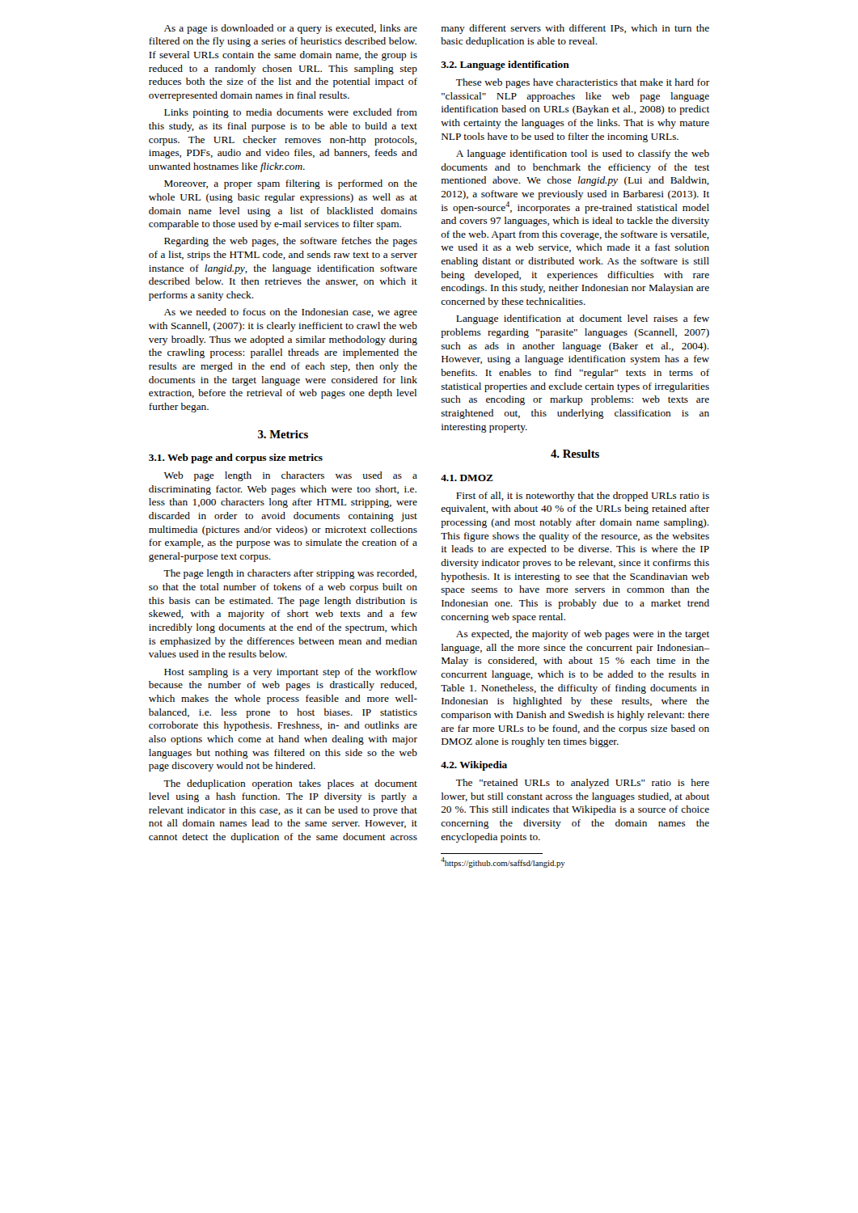As a page is downloaded or a query is executed, links are filtered on the fly using a series of heuristics described below. If several URLs contain the same domain name, the group is reduced to a randomly chosen URL. This sampling step reduces both the size of the list and the potential impact of overrepresented domain names in final results.
Links pointing to media documents were excluded from this study, as its final purpose is to be able to build a text corpus. The URL checker removes non-http protocols, images, PDFs, audio and video files, ad banners, feeds and unwanted hostnames like flickr.com.
Moreover, a proper spam filtering is performed on the whole URL (using basic regular expressions) as well as at domain name level using a list of blacklisted domains comparable to those used by e-mail services to filter spam.
Regarding the web pages, the software fetches the pages of a list, strips the HTML code, and sends raw text to a server instance of langid.py, the language identification software described below. It then retrieves the answer, on which it performs a sanity check.
As we needed to focus on the Indonesian case, we agree with Scannell, (2007): it is clearly inefficient to crawl the web very broadly. Thus we adopted a similar methodology during the crawling process: parallel threads are implemented the results are merged in the end of each step, then only the documents in the target language were considered for link extraction, before the retrieval of web pages one depth level further began.
3. Metrics
3.1. Web page and corpus size metrics
Web page length in characters was used as a discriminating factor. Web pages which were too short, i.e. less than 1,000 characters long after HTML stripping, were discarded in order to avoid documents containing just multimedia (pictures and/or videos) or microtext collections for example, as the purpose was to simulate the creation of a general-purpose text corpus.
The page length in characters after stripping was recorded, so that the total number of tokens of a web corpus built on this basis can be estimated. The page length distribution is skewed, with a majority of short web texts and a few incredibly long documents at the end of the spectrum, which is emphasized by the differences between mean and median values used in the results below.
Host sampling is a very important step of the workflow because the number of web pages is drastically reduced, which makes the whole process feasible and more well-balanced, i.e. less prone to host biases. IP statistics corroborate this hypothesis. Freshness, in- and outlinks are also options which come at hand when dealing with major languages but nothing was filtered on this side so the web page discovery would not be hindered.
The deduplication operation takes places at document level using a hash function. The IP diversity is partly a relevant indicator in this case, as it can be used to prove that not all domain names lead to the same server. However, it cannot detect the duplication of the same document across many different servers with different IPs, which in turn the basic deduplication is able to reveal.
3.2. Language identification
These web pages have characteristics that make it hard for "classical" NLP approaches like web page language identification based on URLs (Baykan et al., 2008) to predict with certainty the languages of the links. That is why mature NLP tools have to be used to filter the incoming URLs.
A language identification tool is used to classify the web documents and to benchmark the efficiency of the test mentioned above. We chose langid.py (Lui and Baldwin, 2012), a software we previously used in Barbaresi (2013). It is open-source4, incorporates a pre-trained statistical model and covers 97 languages, which is ideal to tackle the diversity of the web. Apart from this coverage, the software is versatile, we used it as a web service, which made it a fast solution enabling distant or distributed work. As the software is still being developed, it experiences difficulties with rare encodings. In this study, neither Indonesian nor Malaysian are concerned by these technicalities.
Language identification at document level raises a few problems regarding "parasite" languages (Scannell, 2007) such as ads in another language (Baker et al., 2004). However, using a language identification system has a few benefits. It enables to find "regular" texts in terms of statistical properties and exclude certain types of irregularities such as encoding or markup problems: web texts are straightened out, this underlying classification is an interesting property.
4. Results
4.1. DMOZ
First of all, it is noteworthy that the dropped URLs ratio is equivalent, with about 40 % of the URLs being retained after processing (and most notably after domain name sampling). This figure shows the quality of the resource, as the websites it leads to are expected to be diverse. This is where the IP diversity indicator proves to be relevant, since it confirms this hypothesis. It is interesting to see that the Scandinavian web space seems to have more servers in common than the Indonesian one. This is probably due to a market trend concerning web space rental.
As expected, the majority of web pages were in the target language, all the more since the concurrent pair Indonesian–Malay is considered, with about 15 % each time in the concurrent language, which is to be added to the results in Table 1. Nonetheless, the difficulty of finding documents in Indonesian is highlighted by these results, where the comparison with Danish and Swedish is highly relevant: there are far more URLs to be found, and the corpus size based on DMOZ alone is roughly ten times bigger.
4.2. Wikipedia
The "retained URLs to analyzed URLs" ratio is here lower, but still constant across the languages studied, at about 20 %. This still indicates that Wikipedia is a source of choice concerning the diversity of the domain names the encyclopedia points to.
4https://github.com/saffsd/langid.py